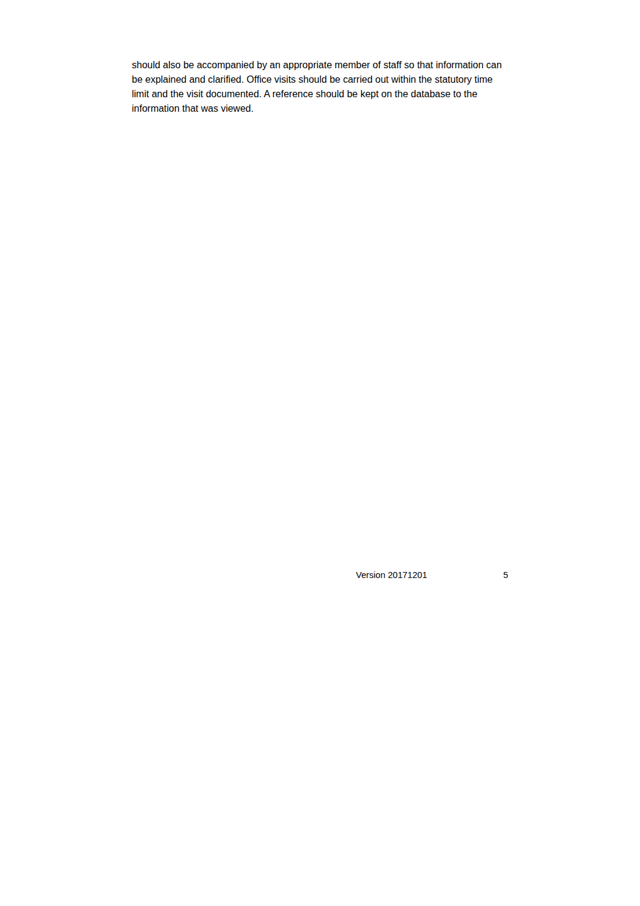should also be accompanied by an appropriate member of staff so that information can be explained and clarified. Office visits should be carried out within the statutory time limit and the visit documented. A reference should be kept on the database to the information that was viewed.
Version 20171201 5